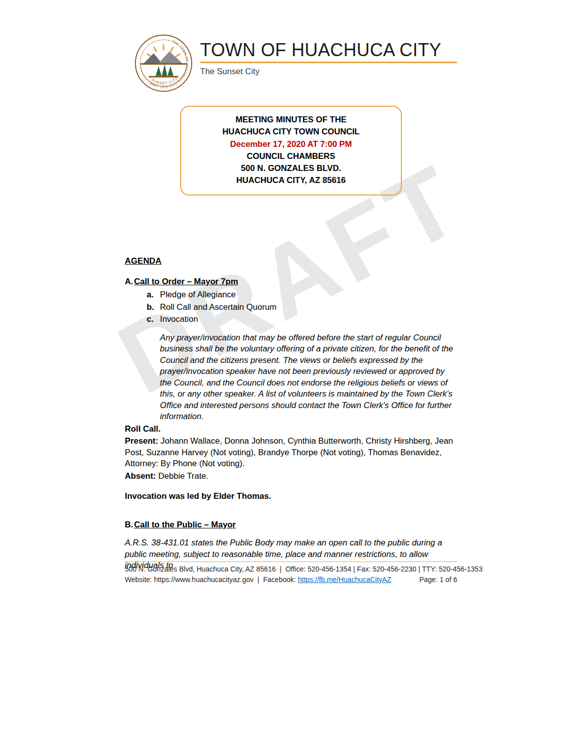DRAFT
THE TOWN OF HUACHUCA CITY EST. 1958 SUNSET CITY
TOWN OF HUACHUCA CITY
The Sunset City
MEETING MINUTES OF THE
HUACHUCA CITY TOWN COUNCIL
December 17, 2020 AT 7:00 PM
COUNCIL CHAMBERS
500 N. GONZALES BLVD.
HUACHUCA CITY, AZ 85616
AGENDA
A. Call to Order – Mayor 7pm
a. Pledge of Allegiance
b. Roll Call and Ascertain Quorum
c. Invocation
Any prayer/invocation that may be offered before the start of regular Council business shall be the voluntary offering of a private citizen, for the benefit of the Council and the citizens present. The views or beliefs expressed by the prayer/invocation speaker have not been previously reviewed or approved by the Council, and the Council does not endorse the religious beliefs or views of this, or any other speaker. A list of volunteers is maintained by the Town Clerk's Office and interested persons should contact the Town Clerk's Office for further information.
Roll Call.
Present: Johann Wallace, Donna Johnson, Cynthia Butterworth, Christy Hirshberg, Jean Post, Suzanne Harvey (Not voting), Brandye Thorpe (Not voting), Thomas Benavidez, Attorney: By Phone (Not voting).
Absent: Debbie Trate.
Invocation was led by Elder Thomas.
B. Call to the Public – Mayor
A.R.S. 38-431.01 states the Public Body may make an open call to the public during a public meeting, subject to reasonable time, place and manner restrictions, to allow individuals to
500 N. Gonzales Blvd, Huachuca City, AZ 85616 | Office: 520-456-1354 | Fax: 520-456-2230 | TTY: 520-456-1353
Website: https://www.huachucacityaz.gov | Facebook: https://fb.me/HuachucaCityAZ Page: 1 of 6